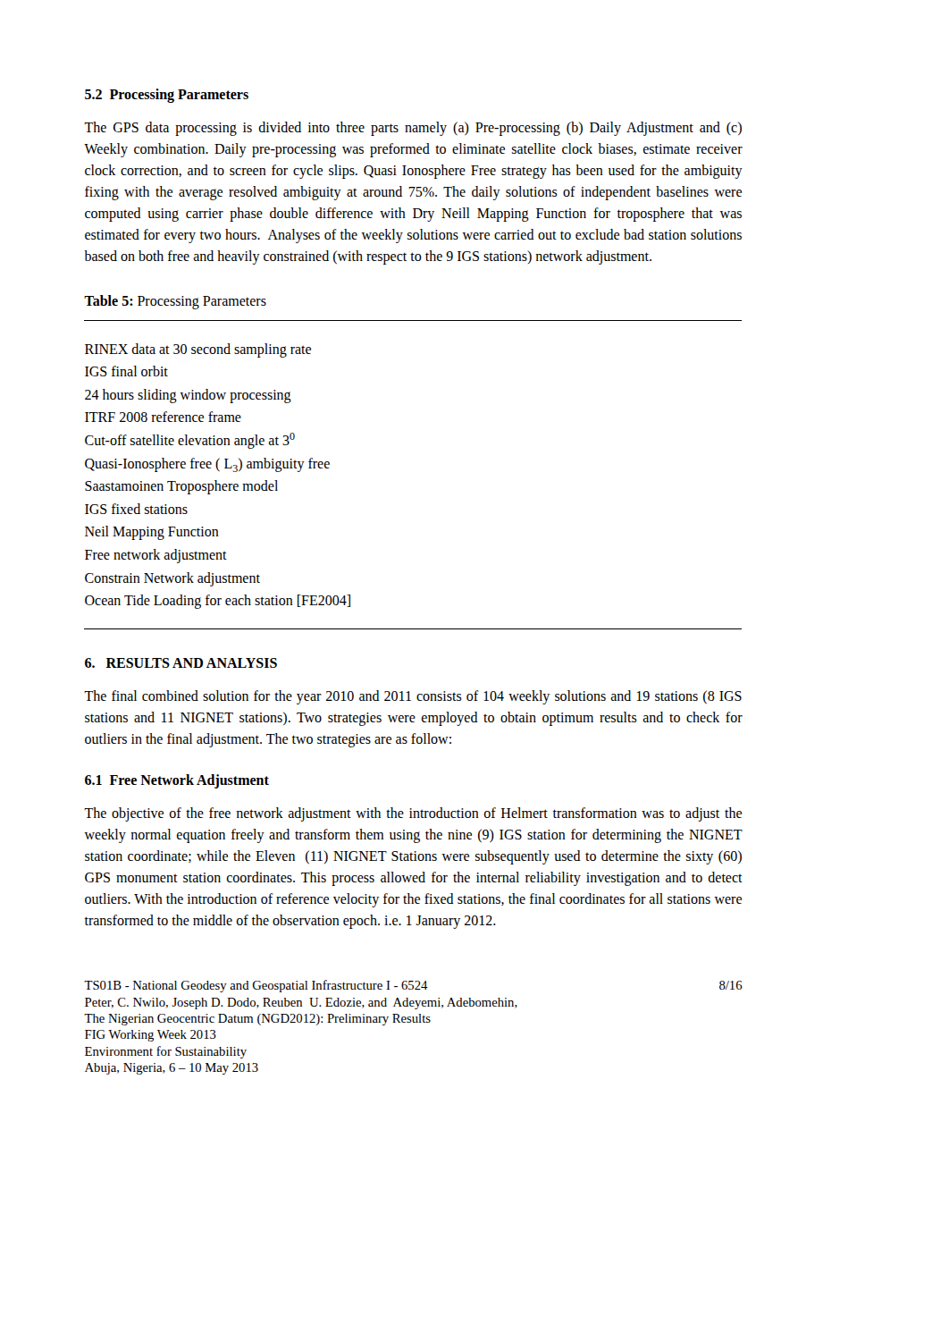5.2 Processing Parameters
The GPS data processing is divided into three parts namely (a) Pre-processing (b) Daily Adjustment and (c) Weekly combination. Daily pre-processing was preformed to eliminate satellite clock biases, estimate receiver clock correction, and to screen for cycle slips. Quasi Ionosphere Free strategy has been used for the ambiguity fixing with the average resolved ambiguity at around 75%. The daily solutions of independent baselines were computed using carrier phase double difference with Dry Neill Mapping Function for troposphere that was estimated for every two hours. Analyses of the weekly solutions were carried out to exclude bad station solutions based on both free and heavily constrained (with respect to the 9 IGS stations) network adjustment.
Table 5: Processing Parameters
| RINEX data at 30 second sampling rate |
| IGS final orbit |
| 24 hours sliding window processing |
| ITRF 2008 reference frame |
| Cut-off satellite elevation angle at 3 0 |
| Quasi-Ionosphere free ( L 3 ) ambiguity free |
| Saastamoinen Troposphere model |
| IGS fixed stations |
| Neil Mapping Function |
| Free network adjustment |
| Constrain Network adjustment |
| Ocean Tide Loading for each station [FE2004] |
6. RESULTS AND ANALYSIS
The final combined solution for the year 2010 and 2011 consists of 104 weekly solutions and 19 stations (8 IGS stations and 11 NIGNET stations). Two strategies were employed to obtain optimum results and to check for outliers in the final adjustment. The two strategies are as follow:
6.1 Free Network Adjustment
The objective of the free network adjustment with the introduction of Helmert transformation was to adjust the weekly normal equation freely and transform them using the nine (9) IGS station for determining the NIGNET station coordinate; while the Eleven (11) NIGNET Stations were subsequently used to determine the sixty (60) GPS monument station coordinates. This process allowed for the internal reliability investigation and to detect outliers. With the introduction of reference velocity for the fixed stations, the final coordinates for all stations were transformed to the middle of the observation epoch. i.e. 1 January 2012.
TS01B - National Geodesy and Geospatial Infrastructure I - 65248/16 Peter, C. Nwilo, Joseph D. Dodo, Reuben U. Edozie, and Adeyemi, Adebomehin, The Nigerian Geocentric Datum (NGD2012): Preliminary Results FIG Working Week 2013 Environment for Sustainability Abuja, Nigeria, 6 – 10 May 2013